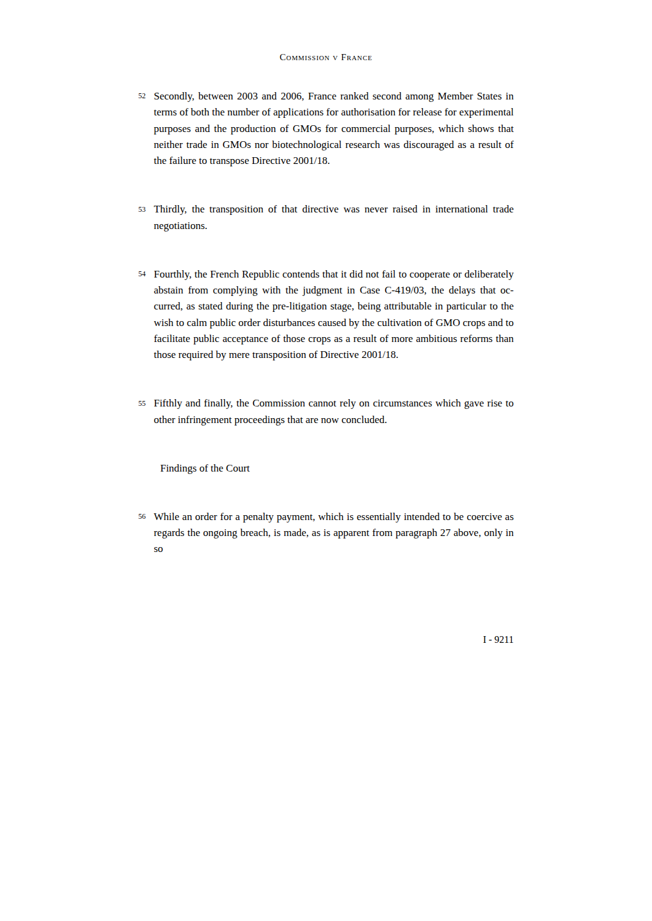Commission v France
52
Secondly, between 2003 and 2006, France ranked second among Member States in terms of both the number of applications for authorisation for release for experimental purposes and the production of GMOs for commercial purposes, which shows that neither trade in GMOs nor biotechnological research was discouraged as a result of the failure to transpose Directive 2001/18.
53
Thirdly, the transposition of that directive was never raised in international trade negotiations.
54
Fourthly, the French Republic contends that it did not fail to cooperate or deliberately abstain from complying with the judgment in Case C‑419/03, the delays that occurred, as stated during the pre-litigation stage, being attributable in particular to the wish to calm public order disturbances caused by the cultivation of GMO crops and to facilitate public acceptance of those crops as a result of more ambitious reforms than those required by mere transposition of Directive 2001/18.
55
Fifthly and finally, the Commission cannot rely on circumstances which gave rise to other infringement proceedings that are now concluded.
Findings of the Court
56
While an order for a penalty payment, which is essentially intended to be coercive as regards the ongoing breach, is made, as is apparent from paragraph 27 above, only in so
I - 9211